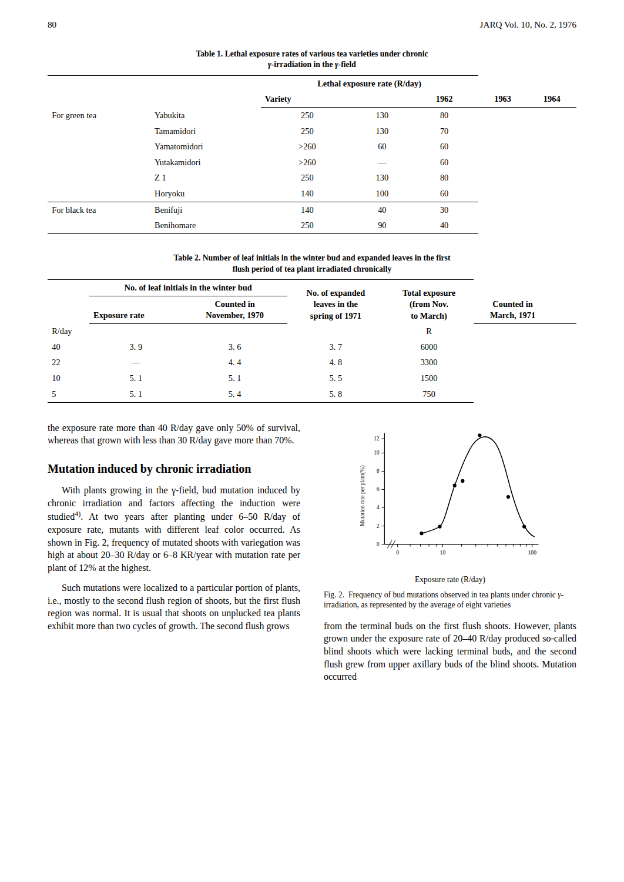80
JARQ Vol. 10, No. 2, 1976
Table 1. Lethal exposure rates of various tea varieties under chronic γ -irradiation in the γ -field
| | | Lethal exposure rate (R/day) |
| --- | --- | --- |
| Variety | | 1962 | 1963 | 1964 |
| For green tea | Yabukita | 250 | 130 | 80 |
| | Tamamidori | 250 | 130 | 70 |
| | Yamatomidori | >260 | 60 | 60 |
| | Yutakamidori | >260 | — | 60 |
| | Z 1 | 250 | 130 | 80 |
| | Horyoku | 140 | 100 | 60 |
| For black tea | Benifuji | 140 | 40 | 30 |
| | Benihomare | 250 | 90 | 40 |
Table 2. Number of leaf initials in the winter bud and expanded leaves in the first flush period of tea plant irradiated chronically
| | No. of leaf initials in the winter bud | No. of expanded leaves in the spring of 1971 | Total exposure (from Nov. to March) |
| --- | --- | --- | --- |
| Exposure rate | Counted in November, 1970 | Counted in March, 1971 | | |
| R/day | | | | R |
| 40 | 3. 9 | 3. 6 | 3. 7 | 6000 |
| 22 | — | 4. 4 | 4. 8 | 3300 |
| 10 | 5. 1 | 5. 1 | 5. 5 | 1500 |
| 5 | 5. 1 | 5. 4 | 5. 8 | 750 |
the exposure rate more than 40 R/day gave only 50% of survival, whereas that grown with less than 30 R/day gave more than 70%.
Mutation induced by chronic irradiation
With plants growing in the γ-field, bud mutation induced by chronic irradiation and factors affecting the induction were studied4). At two years after planting under 6–50 R/day of exposure rate, mutants with different leaf color occurred. As shown in Fig. 2, frequency of mutated shoots with variegation was high at about 20–30 R/day or 6–8 KR/year with mutation rate per plant of 12% at the highest.
Such mutations were localized to a particular portion of plants, i.e., mostly to the second flush region of shoots, but the first flush region was normal. It is usual that shoots on unplucked tea plants exhibit more than two cycles of growth. The second flush grows
0 2 4 6 8 10 12 Mutation rate per plant(%) 0 10 100
Exposure rate (R/day)
Fig. 2. Frequency of bud mutations observed in tea plants under chronic γ-irradiation, as represented by the average of eight varieties
from the terminal buds on the first flush shoots. However, plants grown under the exposure rate of 20–40 R/day produced so-called blind shoots which were lacking terminal buds, and the second flush grew from upper axillary buds of the blind shoots. Mutation occurred